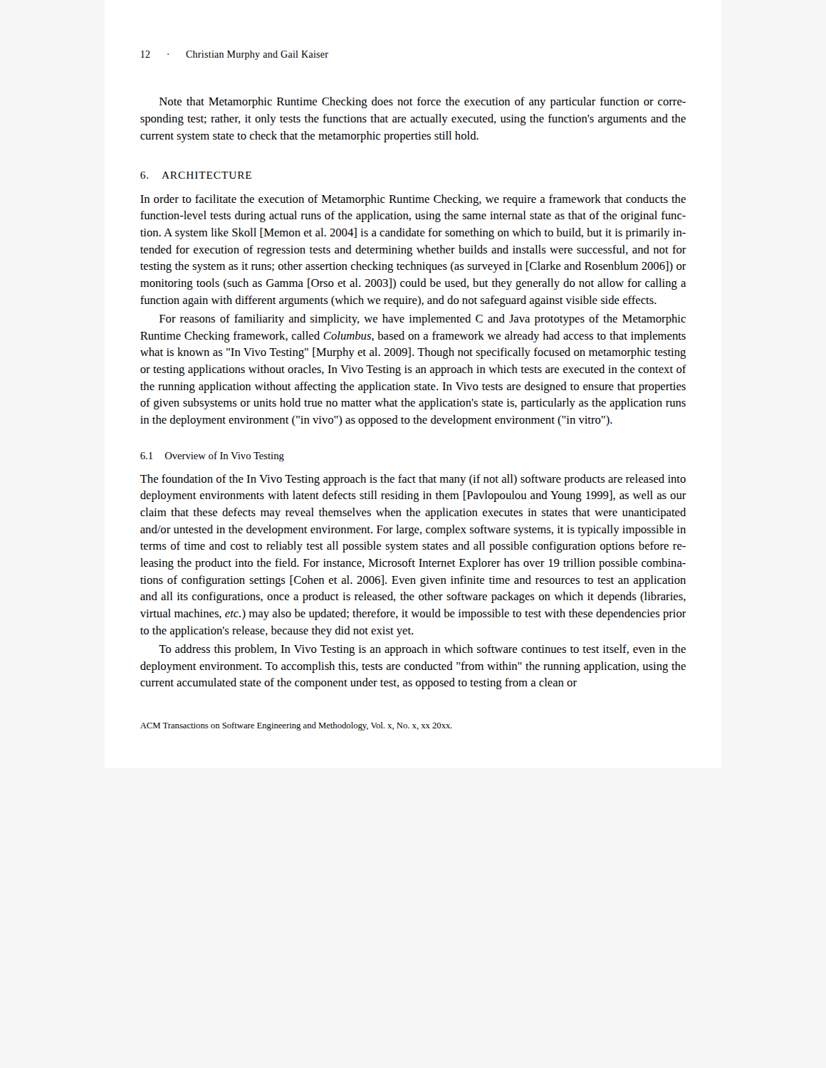12·Christian Murphy and Gail Kaiser
Note that Metamorphic Runtime Checking does not force the execution of any particular function or corresponding test; rather, it only tests the functions that are actually executed, using the function's arguments and the current system state to check that the metamorphic properties still hold.
6. ARCHITECTURE
In order to facilitate the execution of Metamorphic Runtime Checking, we require a framework that conducts the function-level tests during actual runs of the application, using the same internal state as that of the original function. A system like Skoll [Memon et al. 2004] is a candidate for something on which to build, but it is primarily intended for execution of regression tests and determining whether builds and installs were successful, and not for testing the system as it runs; other assertion checking techniques (as surveyed in [Clarke and Rosenblum 2006]) or monitoring tools (such as Gamma [Orso et al. 2003]) could be used, but they generally do not allow for calling a function again with different arguments (which we require), and do not safeguard against visible side effects.
For reasons of familiarity and simplicity, we have implemented C and Java prototypes of the Metamorphic Runtime Checking framework, called Columbus, based on a framework we already had access to that implements what is known as "In Vivo Testing" [Murphy et al. 2009]. Though not specifically focused on metamorphic testing or testing applications without oracles, In Vivo Testing is an approach in which tests are executed in the context of the running application without affecting the application state. In Vivo tests are designed to ensure that properties of given subsystems or units hold true no matter what the application's state is, particularly as the application runs in the deployment environment ("in vivo") as opposed to the development environment ("in vitro").
6.1 Overview of In Vivo Testing
The foundation of the In Vivo Testing approach is the fact that many (if not all) software products are released into deployment environments with latent defects still residing in them [Pavlopoulou and Young 1999], as well as our claim that these defects may reveal themselves when the application executes in states that were unanticipated and/or untested in the development environment. For large, complex software systems, it is typically impossible in terms of time and cost to reliably test all possible system states and all possible configuration options before releasing the product into the field. For instance, Microsoft Internet Explorer has over 19 trillion possible combinations of configuration settings [Cohen et al. 2006]. Even given infinite time and resources to test an application and all its configurations, once a product is released, the other software packages on which it depends (libraries, virtual machines, etc.) may also be updated; therefore, it would be impossible to test with these dependencies prior to the application's release, because they did not exist yet.
To address this problem, In Vivo Testing is an approach in which software continues to test itself, even in the deployment environment. To accomplish this, tests are conducted "from within" the running application, using the current accumulated state of the component under test, as opposed to testing from a clean or
ACM Transactions on Software Engineering and Methodology, Vol. x, No. x, xx 20xx.